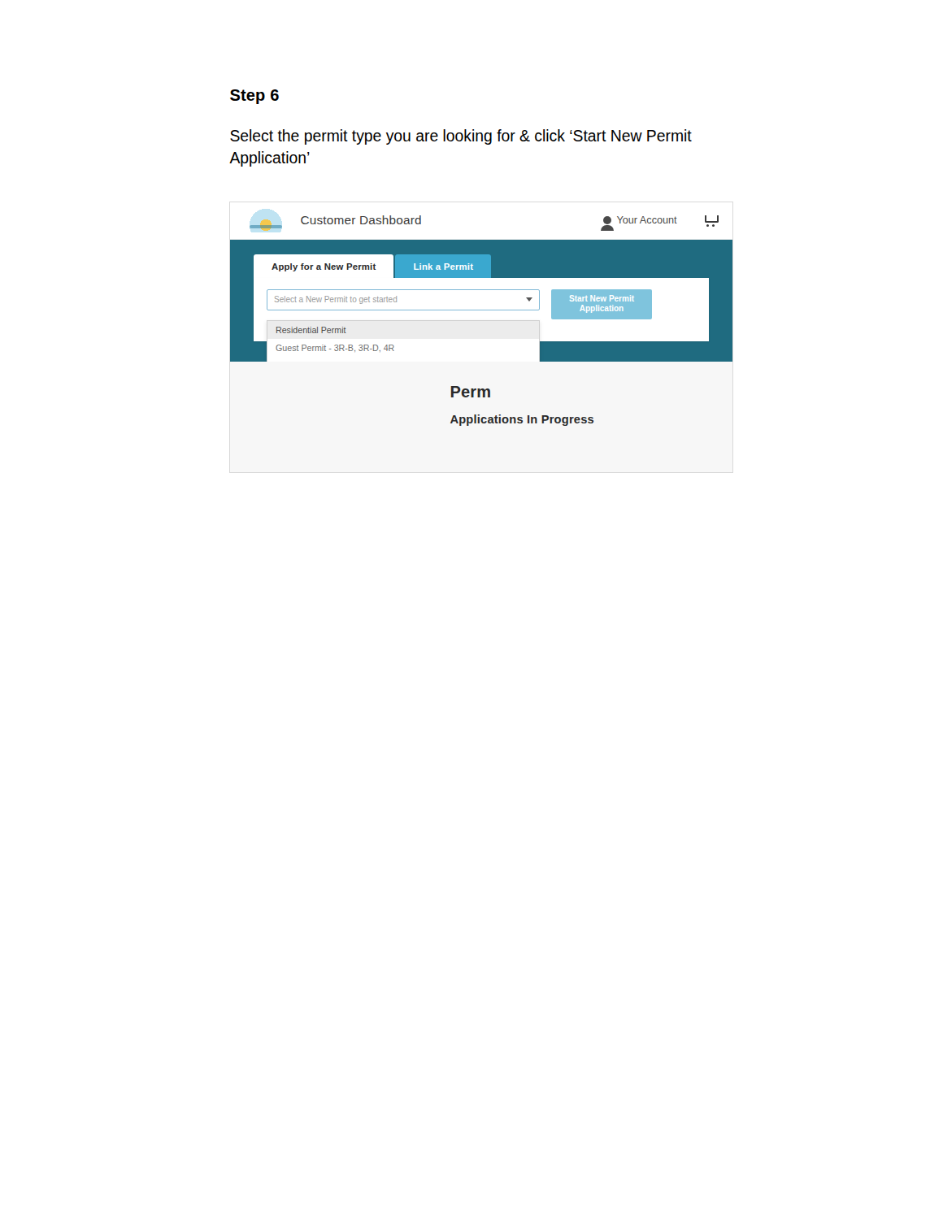Step 6
Select the permit type you are looking for & click ‘Start New Permit Application’
Customer Dashboard
Your Account
Apply for a New Permit
Link a Permit
Select a New Permit to get started
Start New Permit
Application
Residential Permit
Guest Permit - 3R-B, 3R-D, 4R
Guest Permit - 2R-U
Pass A Grille Employee Permit
Boat Trailer Permit
Perm
Applications In Progress